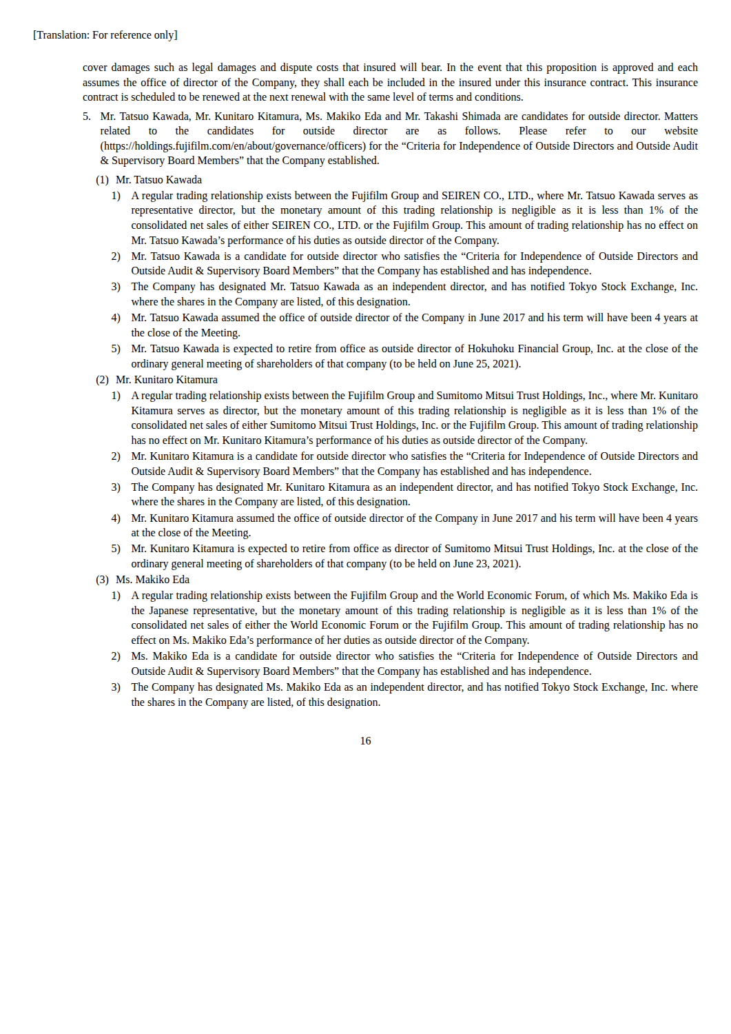[Translation: For reference only]
cover damages such as legal damages and dispute costs that insured will bear. In the event that this proposition is approved and each assumes the office of director of the Company, they shall each be included in the insured under this insurance contract. This insurance contract is scheduled to be renewed at the next renewal with the same level of terms and conditions.
5. Mr. Tatsuo Kawada, Mr. Kunitaro Kitamura, Ms. Makiko Eda and Mr. Takashi Shimada are candidates for outside director. Matters related to the candidates for outside director are as follows. Please refer to our website (https://holdings.fujifilm.com/en/about/governance/officers) for the “Criteria for Independence of Outside Directors and Outside Audit & Supervisory Board Members” that the Company established.
(1) Mr. Tatsuo Kawada
1) A regular trading relationship exists between the Fujifilm Group and SEIREN CO., LTD., where Mr. Tatsuo Kawada serves as representative director, but the monetary amount of this trading relationship is negligible as it is less than 1% of the consolidated net sales of either SEIREN CO., LTD. or the Fujifilm Group. This amount of trading relationship has no effect on Mr. Tatsuo Kawada’s performance of his duties as outside director of the Company.
2) Mr. Tatsuo Kawada is a candidate for outside director who satisfies the “Criteria for Independence of Outside Directors and Outside Audit & Supervisory Board Members” that the Company has established and has independence.
3) The Company has designated Mr. Tatsuo Kawada as an independent director, and has notified Tokyo Stock Exchange, Inc. where the shares in the Company are listed, of this designation.
4) Mr. Tatsuo Kawada assumed the office of outside director of the Company in June 2017 and his term will have been 4 years at the close of the Meeting.
5) Mr. Tatsuo Kawada is expected to retire from office as outside director of Hokuhoku Financial Group, Inc. at the close of the ordinary general meeting of shareholders of that company (to be held on June 25, 2021).
(2) Mr. Kunitaro Kitamura
1) A regular trading relationship exists between the Fujifilm Group and Sumitomo Mitsui Trust Holdings, Inc., where Mr. Kunitaro Kitamura serves as director, but the monetary amount of this trading relationship is negligible as it is less than 1% of the consolidated net sales of either Sumitomo Mitsui Trust Holdings, Inc. or the Fujifilm Group. This amount of trading relationship has no effect on Mr. Kunitaro Kitamura’s performance of his duties as outside director of the Company.
2) Mr. Kunitaro Kitamura is a candidate for outside director who satisfies the “Criteria for Independence of Outside Directors and Outside Audit & Supervisory Board Members” that the Company has established and has independence.
3) The Company has designated Mr. Kunitaro Kitamura as an independent director, and has notified Tokyo Stock Exchange, Inc. where the shares in the Company are listed, of this designation.
4) Mr. Kunitaro Kitamura assumed the office of outside director of the Company in June 2017 and his term will have been 4 years at the close of the Meeting.
5) Mr. Kunitaro Kitamura is expected to retire from office as director of Sumitomo Mitsui Trust Holdings, Inc. at the close of the ordinary general meeting of shareholders of that company (to be held on June 23, 2021).
(3) Ms. Makiko Eda
1) A regular trading relationship exists between the Fujifilm Group and the World Economic Forum, of which Ms. Makiko Eda is the Japanese representative, but the monetary amount of this trading relationship is negligible as it is less than 1% of the consolidated net sales of either the World Economic Forum or the Fujifilm Group. This amount of trading relationship has no effect on Ms. Makiko Eda’s performance of her duties as outside director of the Company.
2) Ms. Makiko Eda is a candidate for outside director who satisfies the “Criteria for Independence of Outside Directors and Outside Audit & Supervisory Board Members” that the Company has established and has independence.
3) The Company has designated Ms. Makiko Eda as an independent director, and has notified Tokyo Stock Exchange, Inc. where the shares in the Company are listed, of this designation.
16